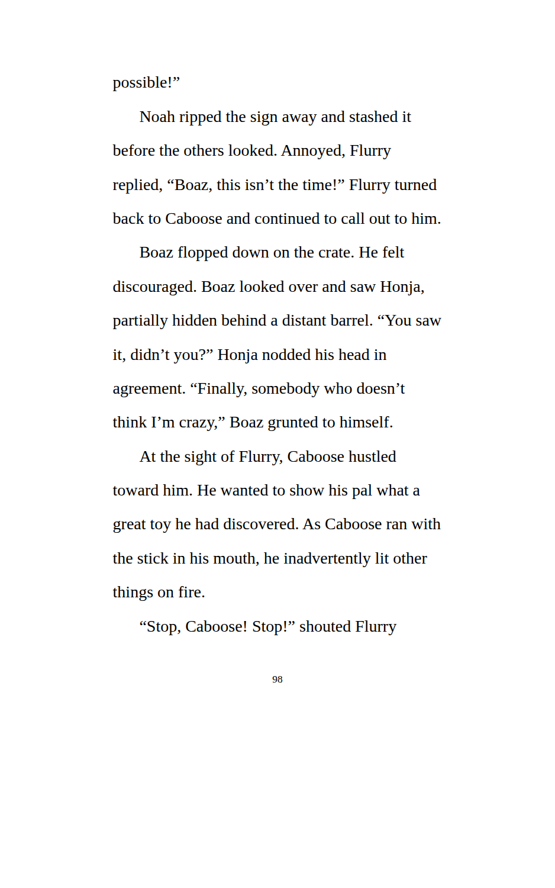possible!”
Noah ripped the sign away and stashed it before the others looked. Annoyed, Flurry replied, “Boaz, this isn’t the time!” Flurry turned back to Caboose and continued to call out to him.
Boaz flopped down on the crate. He felt discouraged. Boaz looked over and saw Honja, partially hidden behind a distant barrel. “You saw it, didn’t you?” Honja nodded his head in agreement. “Finally, somebody who doesn’t think I’m crazy,” Boaz grunted to himself.
At the sight of Flurry, Caboose hustled toward him. He wanted to show his pal what a great toy he had discovered. As Caboose ran with the stick in his mouth, he inadvertently lit other things on fire.
“Stop, Caboose! Stop!” shouted Flurry
98